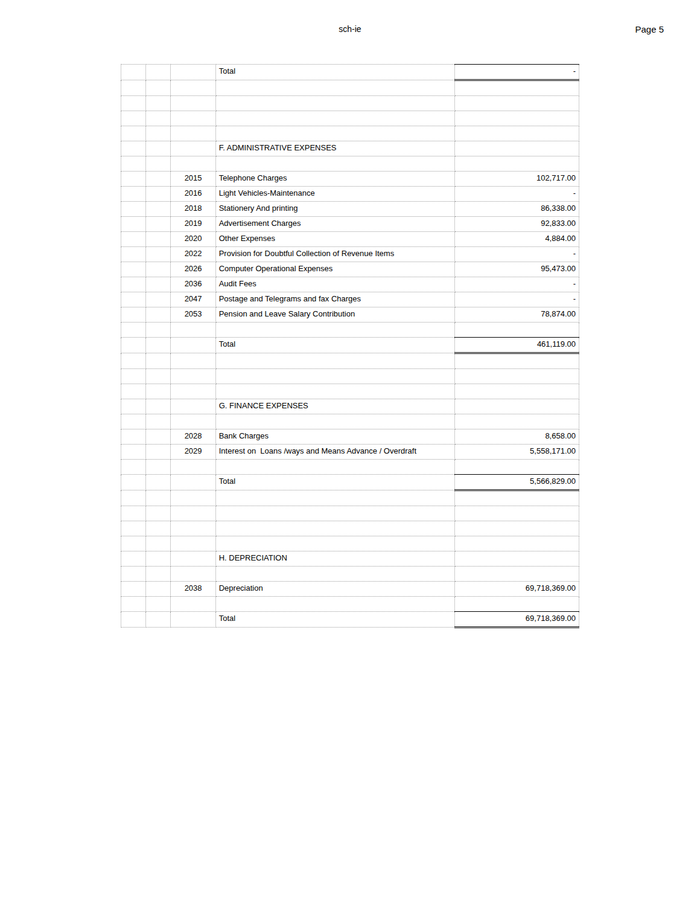sch-ie Page 5
| | | | Total | - |
| | | | F. ADMINISTRATIVE EXPENSES | |
| | | 2015 | Telephone Charges | 102,717.00 |
| | | 2016 | Light Vehicles-Maintenance | - |
| | | 2018 | Stationery And printing | 86,338.00 |
| | | 2019 | Advertisement Charges | 92,833.00 |
| | | 2020 | Other Expenses | 4,884.00 |
| | | 2022 | Provision for Doubtful Collection of Revenue Items | - |
| | | 2026 | Computer Operational Expenses | 95,473.00 |
| | | 2036 | Audit Fees | - |
| | | 2047 | Postage and Telegrams and fax Charges | - |
| | | 2053 | Pension and Leave Salary Contribution | 78,874.00 |
| | | | Total | 461,119.00 |
| | | | G. FINANCE EXPENSES | |
| | | 2028 | Bank Charges | 8,658.00 |
| | | 2029 | Interest on Loans /ways and Means Advance / Overdraft | 5,558,171.00 |
| | | | Total | 5,566,829.00 |
| | | | H. DEPRECIATION | |
| | | 2038 | Depreciation | 69,718,369.00 |
| | | | Total | 69,718,369.00 |